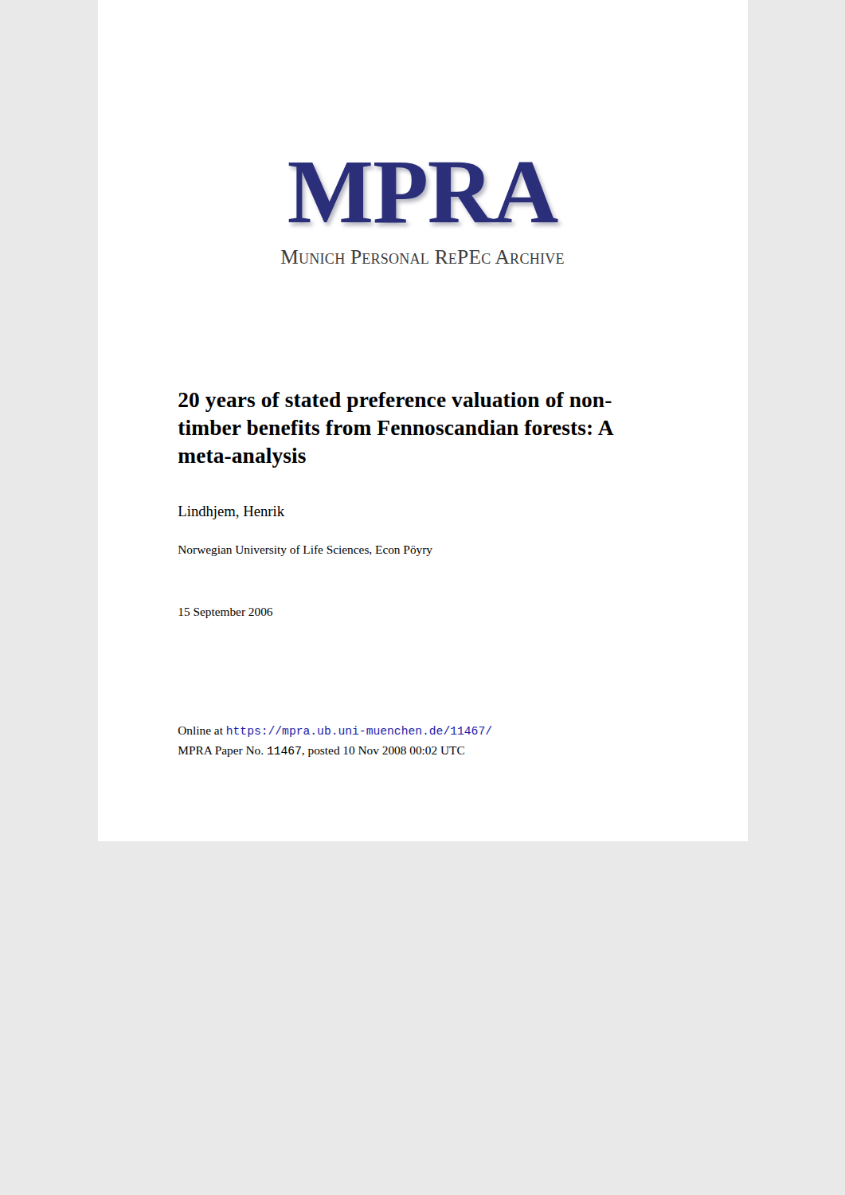MPRA
Munich Personal RePEc Archive
20 years of stated preference valuation of non-timber benefits from Fennoscandian forests: A meta-analysis
Lindhjem, Henrik
Norwegian University of Life Sciences, Econ Pöyry
15 September 2006
Online at https://mpra.ub.uni-muenchen.de/11467/
MPRA Paper No. 11467, posted 10 Nov 2008 00:02 UTC